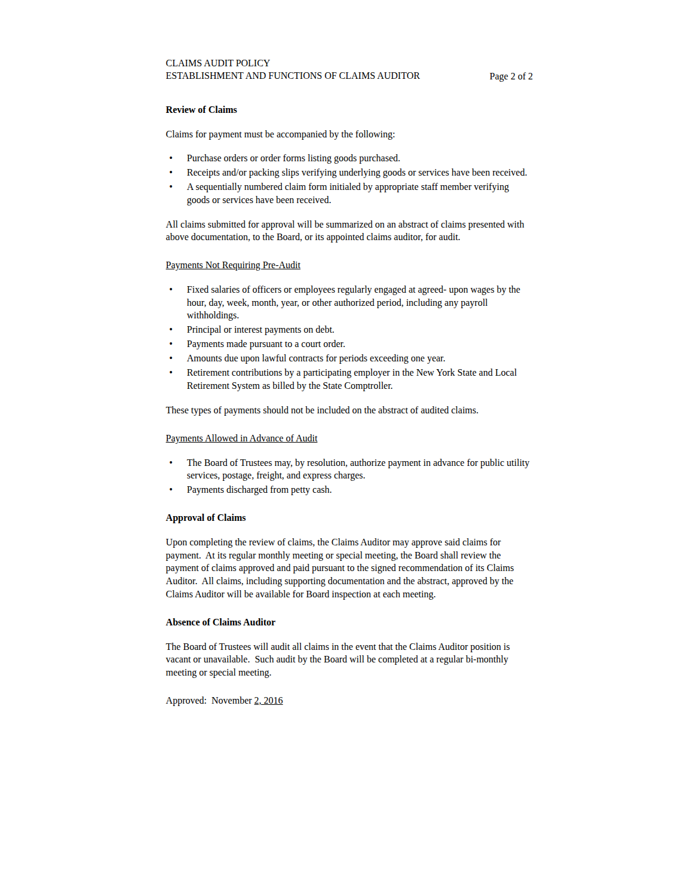CLAIMS AUDIT POLICY
ESTABLISHMENT AND FUNCTIONS OF CLAIMS AUDITOR
Page 2 of 2
Review of Claims
Claims for payment must be accompanied by the following:
Purchase orders or order forms listing goods purchased.
Receipts and/or packing slips verifying underlying goods or services have been received.
A sequentially numbered claim form initialed by appropriate staff member verifying goods or services have been received.
All claims submitted for approval will be summarized on an abstract of claims presented with above documentation, to the Board, or its appointed claims auditor, for audit.
Payments Not Requiring Pre-Audit
Fixed salaries of officers or employees regularly engaged at agreed- upon wages by the hour, day, week, month, year, or other authorized period, including any payroll withholdings.
Principal or interest payments on debt.
Payments made pursuant to a court order.
Amounts due upon lawful contracts for periods exceeding one year.
Retirement contributions by a participating employer in the New York State and Local Retirement System as billed by the State Comptroller.
These types of payments should not be included on the abstract of audited claims.
Payments Allowed in Advance of Audit
The Board of Trustees may, by resolution, authorize payment in advance for public utility services, postage, freight, and express charges.
Payments discharged from petty cash.
Approval of Claims
Upon completing the review of claims, the Claims Auditor may approve said claims for payment. At its regular monthly meeting or special meeting, the Board shall review the payment of claims approved and paid pursuant to the signed recommendation of its Claims Auditor. All claims, including supporting documentation and the abstract, approved by the Claims Auditor will be available for Board inspection at each meeting.
Absence of Claims Auditor
The Board of Trustees will audit all claims in the event that the Claims Auditor position is vacant or unavailable. Such audit by the Board will be completed at a regular bi-monthly meeting or special meeting.
Approved: November 2, 2016